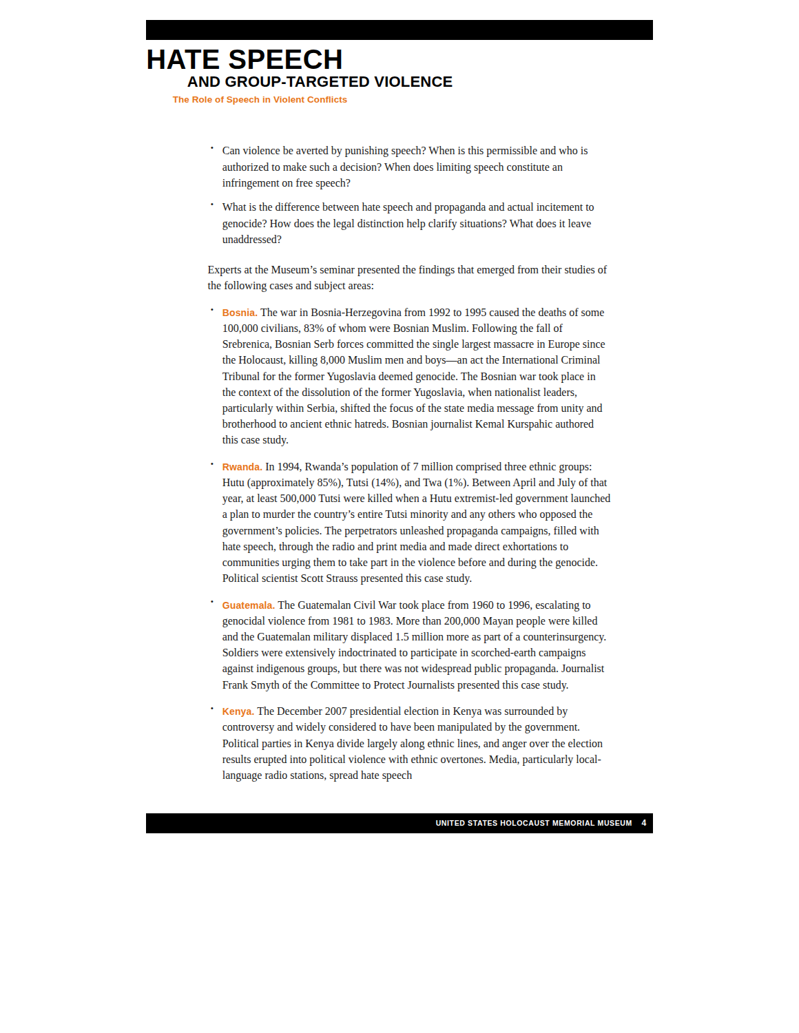Hate Speech
and Group-Targeted Violence
The Role of Speech in Violent Conflicts
Can violence be averted by punishing speech? When is this permissible and who is authorized to make such a decision? When does limiting speech constitute an infringement on free speech?
What is the difference between hate speech and propaganda and actual incitement to genocide? How does the legal distinction help clarify situations? What does it leave unaddressed?
Experts at the Museum’s seminar presented the findings that emerged from their studies of the following cases and subject areas:
Bosnia. The war in Bosnia-Herzegovina from 1992 to 1995 caused the deaths of some 100,000 civilians, 83% of whom were Bosnian Muslim. Following the fall of Srebrenica, Bosnian Serb forces committed the single largest massacre in Europe since the Holocaust, killing 8,000 Muslim men and boys—an act the International Criminal Tribunal for the former Yugoslavia deemed genocide. The Bosnian war took place in the context of the dissolution of the former Yugoslavia, when nationalist leaders, particularly within Serbia, shifted the focus of the state media message from unity and brotherhood to ancient ethnic hatreds. Bosnian journalist Kemal Kurspahic authored this case study.
Rwanda. In 1994, Rwanda’s population of 7 million comprised three ethnic groups: Hutu (approximately 85%), Tutsi (14%), and Twa (1%). Between April and July of that year, at least 500,000 Tutsi were killed when a Hutu extremist-led government launched a plan to murder the country’s entire Tutsi minority and any others who opposed the government’s policies. The perpetrators unleashed propaganda campaigns, filled with hate speech, through the radio and print media and made direct exhortations to communities urging them to take part in the violence before and during the genocide. Political scientist Scott Strauss presented this case study.
Guatemala. The Guatemalan Civil War took place from 1960 to 1996, escalating to genocidal violence from 1981 to 1983. More than 200,000 Mayan people were killed and the Guatemalan military displaced 1.5 million more as part of a counterinsurgency. Soldiers were extensively indoctrinated to participate in scorched-earth campaigns against indigenous groups, but there was not widespread public propaganda. Journalist Frank Smyth of the Committee to Protect Journalists presented this case study.
Kenya. The December 2007 presidential election in Kenya was surrounded by controversy and widely considered to have been manipulated by the government. Political parties in Kenya divide largely along ethnic lines, and anger over the election results erupted into political violence with ethnic overtones. Media, particularly local-language radio stations, spread hate speech
United States Holocaust Memorial Museum 4